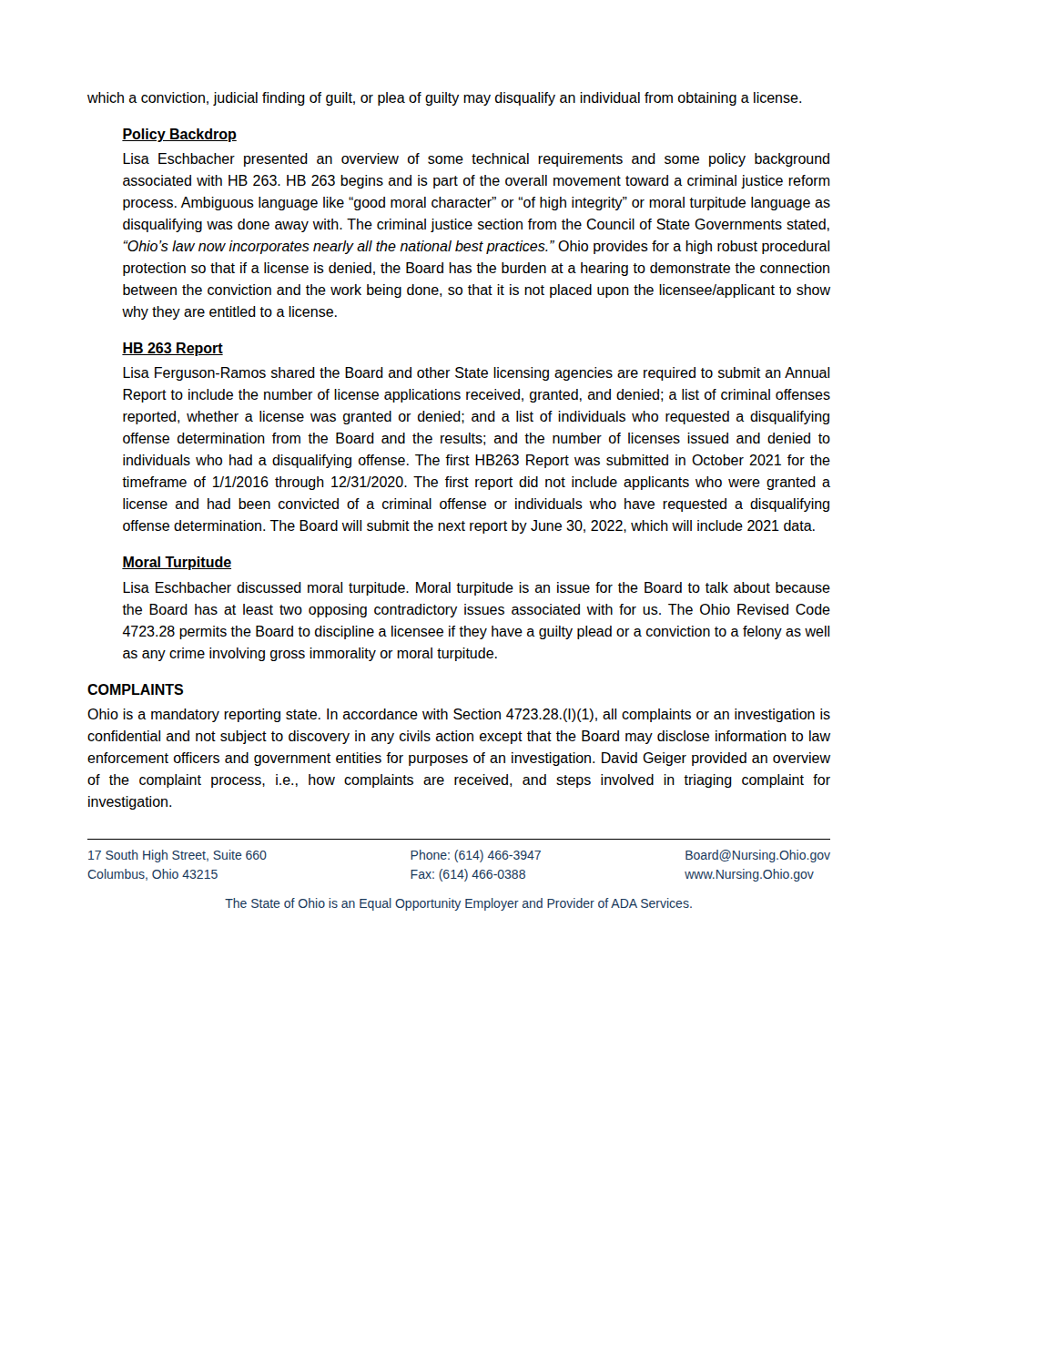which a conviction, judicial finding of guilt, or plea of guilty may disqualify an individual from obtaining a license.
Policy Backdrop
Lisa Eschbacher presented an overview of some technical requirements and some policy background associated with HB 263. HB 263 begins and is part of the overall movement toward a criminal justice reform process. Ambiguous language like “good moral character” or “of high integrity” or moral turpitude language as disqualifying was done away with. The criminal justice section from the Council of State Governments stated, “Ohio’s law now incorporates nearly all the national best practices.” Ohio provides for a high robust procedural protection so that if a license is denied, the Board has the burden at a hearing to demonstrate the connection between the conviction and the work being done, so that it is not placed upon the licensee/applicant to show why they are entitled to a license.
HB 263 Report
Lisa Ferguson-Ramos shared the Board and other State licensing agencies are required to submit an Annual Report to include the number of license applications received, granted, and denied; a list of criminal offenses reported, whether a license was granted or denied; and a list of individuals who requested a disqualifying offense determination from the Board and the results; and the number of licenses issued and denied to individuals who had a disqualifying offense. The first HB263 Report was submitted in October 2021 for the timeframe of 1/1/2016 through 12/31/2020. The first report did not include applicants who were granted a license and had been convicted of a criminal offense or individuals who have requested a disqualifying offense determination. The Board will submit the next report by June 30, 2022, which will include 2021 data.
Moral Turpitude
Lisa Eschbacher discussed moral turpitude. Moral turpitude is an issue for the Board to talk about because the Board has at least two opposing contradictory issues associated with for us. The Ohio Revised Code 4723.28 permits the Board to discipline a licensee if they have a guilty plead or a conviction to a felony as well as any crime involving gross immorality or moral turpitude.
COMPLAINTS
Ohio is a mandatory reporting state. In accordance with Section 4723.28.(I)(1), all complaints or an investigation is confidential and not subject to discovery in any civils action except that the Board may disclose information to law enforcement officers and government entities for purposes of an investigation. David Geiger provided an overview of the complaint process, i.e., how complaints are received, and steps involved in triaging complaint for investigation.
17 South High Street, Suite 660
Columbus, Ohio 43215
Phone: (614) 466-3947
Fax: (614) 466-0388
Board@Nursing.Ohio.gov
www.Nursing.Ohio.gov
The State of Ohio is an Equal Opportunity Employer and Provider of ADA Services.